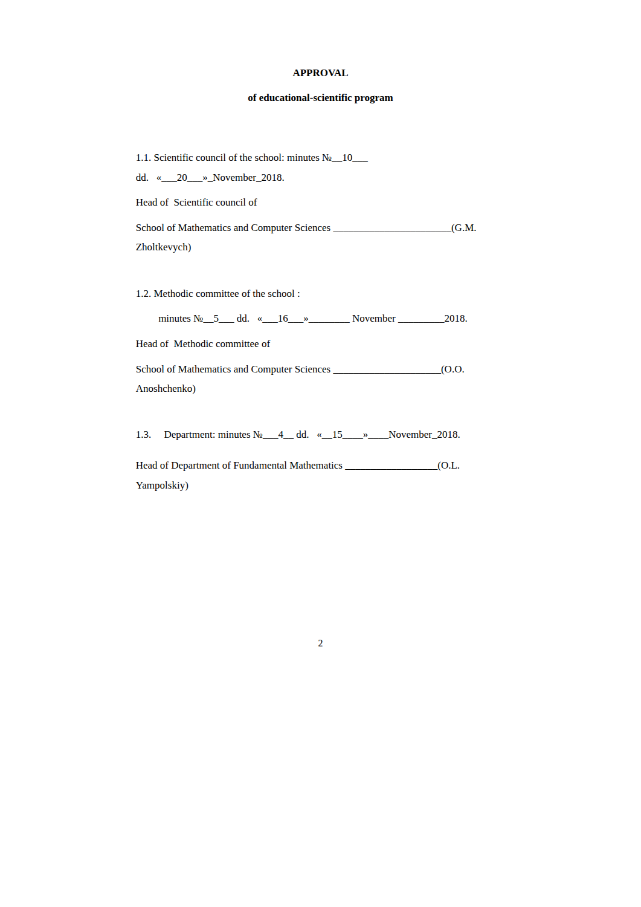APPROVALof educational-scientific program
1.1. Scientific council of the school: minutes №__10___ dd. «___20___»_November_2018.
Head of Scientific council of
School of Mathematics and Computer Sciences _______________________(G.M. Zholtkevych)
1.2. Methodic committee of the school :
minutes №__5___ dd. «___16___»________ November _________2018.
Head of Methodic committee of
School of Mathematics and Computer Sciences _____________________(O.O. Anoshchenko)
1.3. Department: minutes №___4__ dd. «__15____»____November_2018.
Head of Department of Fundamental Mathematics __________________(O.L. Yampolskiy)
2